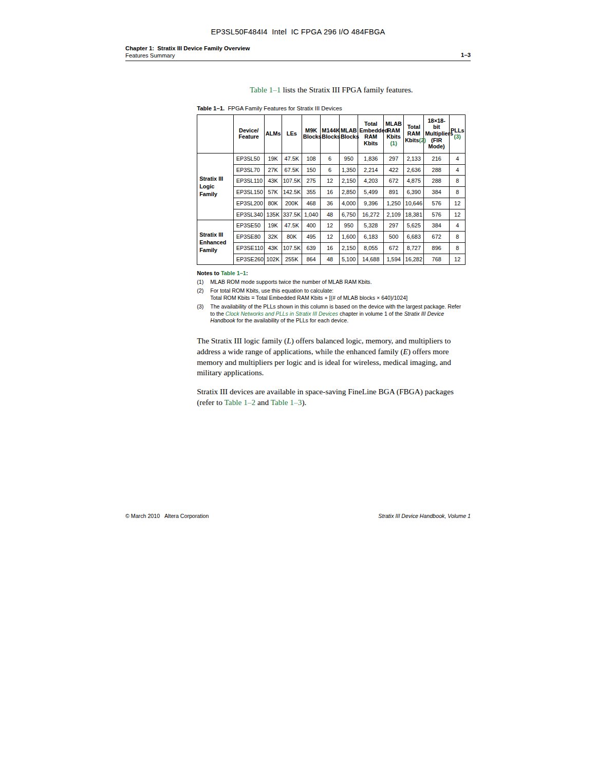EP3SL50F484I4 Intel IC FPGA 296 I/O 484FBGA
Chapter 1: Stratix III Device Family Overview
Features Summary
1–3
Table 1–1 lists the Stratix III FPGA family features.
Table 1–1. FPGA Family Features for Stratix III Devices
| | Device/ Feature | ALMs | LEs | M9K Blocks | M144K Blocks | MLAB Blocks | Total Embedded RAM Kbits | MLAB RAM Kbits (1) | Total RAM Kbits (2) | 18×18-bit Multipliers (FIR Mode) | PLLs (3) |
| --- | --- | --- | --- | --- | --- | --- | --- | --- | --- | --- | --- |
| Stratix III Logic Family | EP3SL50 | 19K | 47.5K | 108 | 6 | 950 | 1,836 | 297 | 2,133 | 216 | 4 |
| EP3SL70 | 27K | 67.5K | 150 | 6 | 1,350 | 2,214 | 422 | 2,636 | 288 | 4 |
| EP3SL110 | 43K | 107.5K | 275 | 12 | 2,150 | 4,203 | 672 | 4,875 | 288 | 8 |
| EP3SL150 | 57K | 142.5K | 355 | 16 | 2,850 | 5,499 | 891 | 6,390 | 384 | 8 |
| EP3SL200 | 80K | 200K | 468 | 36 | 4,000 | 9,396 | 1,250 | 10,646 | 576 | 12 |
| EP3SL340 | 135K | 337.5K | 1,040 | 48 | 6,750 | 16,272 | 2,109 | 18,381 | 576 | 12 |
| Stratix III Enhanced Family | EP3SE50 | 19K | 47.5K | 400 | 12 | 950 | 5,328 | 297 | 5,625 | 384 | 4 |
| EP3SE80 | 32K | 80K | 495 | 12 | 1,600 | 6,183 | 500 | 6,683 | 672 | 8 |
| EP3SE110 | 43K | 107.5K | 639 | 16 | 2,150 | 8,055 | 672 | 8,727 | 896 | 8 |
| EP3SE260 | 102K | 255K | 864 | 48 | 5,100 | 14,688 | 1,594 | 16,282 | 768 | 12 |
Notes to Table 1–1:
(1) MLAB ROM mode supports twice the number of MLAB RAM Kbits.
(2) For total ROM Kbits, use this equation to calculate: Total ROM Kbits = Total Embedded RAM Kbits + [(# of MLAB blocks × 640)/1024]
(3) The availability of the PLLs shown in this column is based on the device with the largest package. Refer to the Clock Networks and PLLs in Stratix III Devices chapter in volume 1 of the Stratix III Device Handbook for the availability of the PLLs for each device.
The Stratix III logic family (L) offers balanced logic, memory, and multipliers to address a wide range of applications, while the enhanced family (E) offers more memory and multipliers per logic and is ideal for wireless, medical imaging, and military applications.
Stratix III devices are available in space-saving FineLine BGA (FBGA) packages (refer to Table 1–2 and Table 1–3).
© March 2010 Altera Corporation
Stratix III Device Handbook, Volume 1